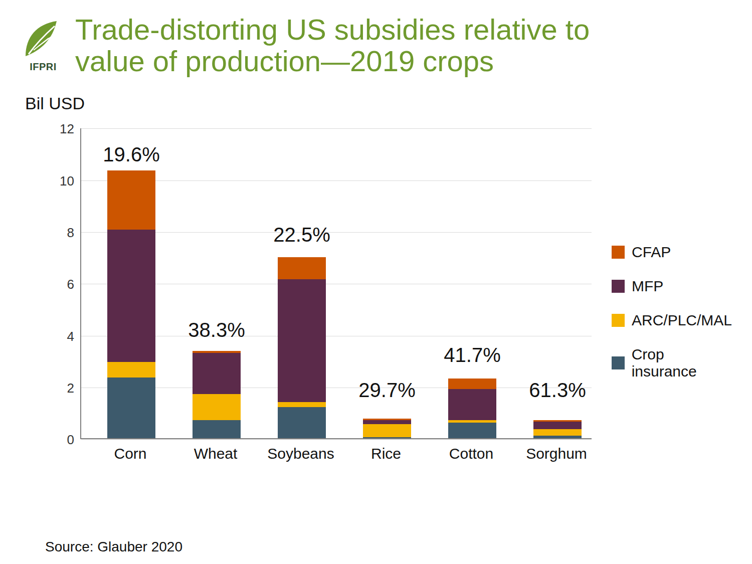IFPRI
Trade-distorting US subsidies relative to value of production—2019 crops
Bil USD
12
10
8
6
4
2
0
19.6%
38.3%
22.5%
29.7%
41.7%
61.3%
Corn
Wheat
Soybeans
Rice
Cotton
Sorghum
CFAP
MFP
ARC/PLC/MAL
Crop insurance
Source: Glauber 2020